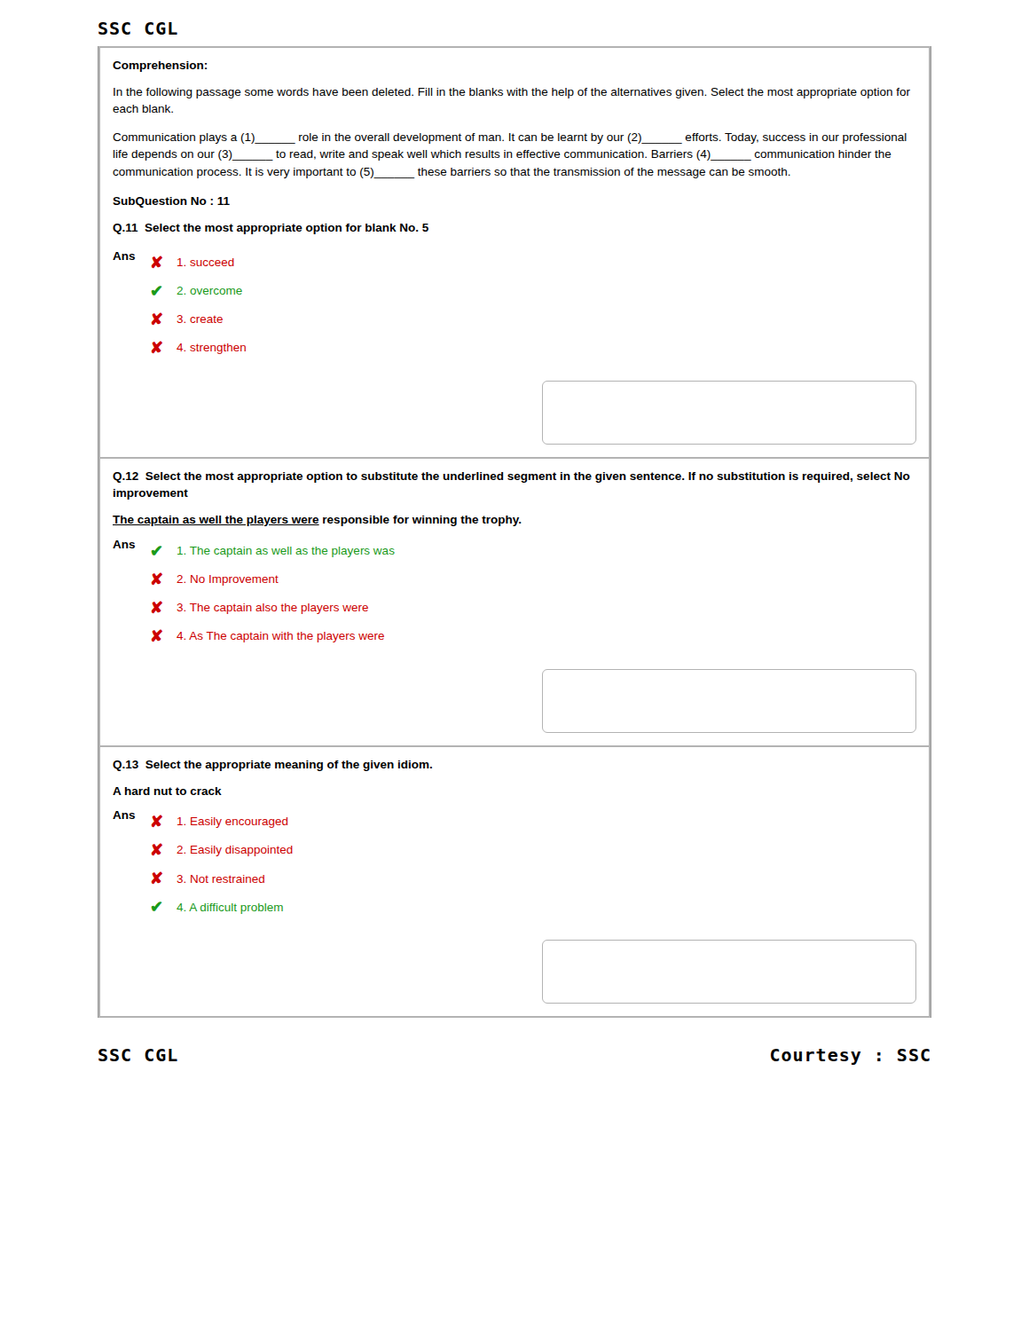SSC CGL
Comprehension:
In the following passage some words have been deleted. Fill in the blanks with the help of the alternatives given. Select the most appropriate option for each blank.
Communication plays a (1)______ role in the overall development of man. It can be learnt by our (2)______ efforts. Today, success in our professional life depends on our (3)______ to read, write and speak well which results in effective communication. Barriers (4)______ communication hinder the communication process. It is very important to (5)______ these barriers so that the transmission of the message can be smooth.
SubQuestion No : 11
Q.11 Select the most appropriate option for blank No. 5
Ans
✘1. succeed
✔2. overcome
✘3. create
✘4. strengthen
Q.12 Select the most appropriate option to substitute the underlined segment in the given sentence. If no substitution is required, select No improvement
The captain as well the players were responsible for winning the trophy.
Ans
✔1. The captain as well as the players was
✘2. No Improvement
✘3. The captain also the players were
✘4. As The captain with the players were
Q.13 Select the appropriate meaning of the given idiom.
A hard nut to crack
Ans
✘1. Easily encouraged
✘2. Easily disappointed
✘3. Not restrained
✔4. A difficult problem
SSC CGL
Courtesy : SSC